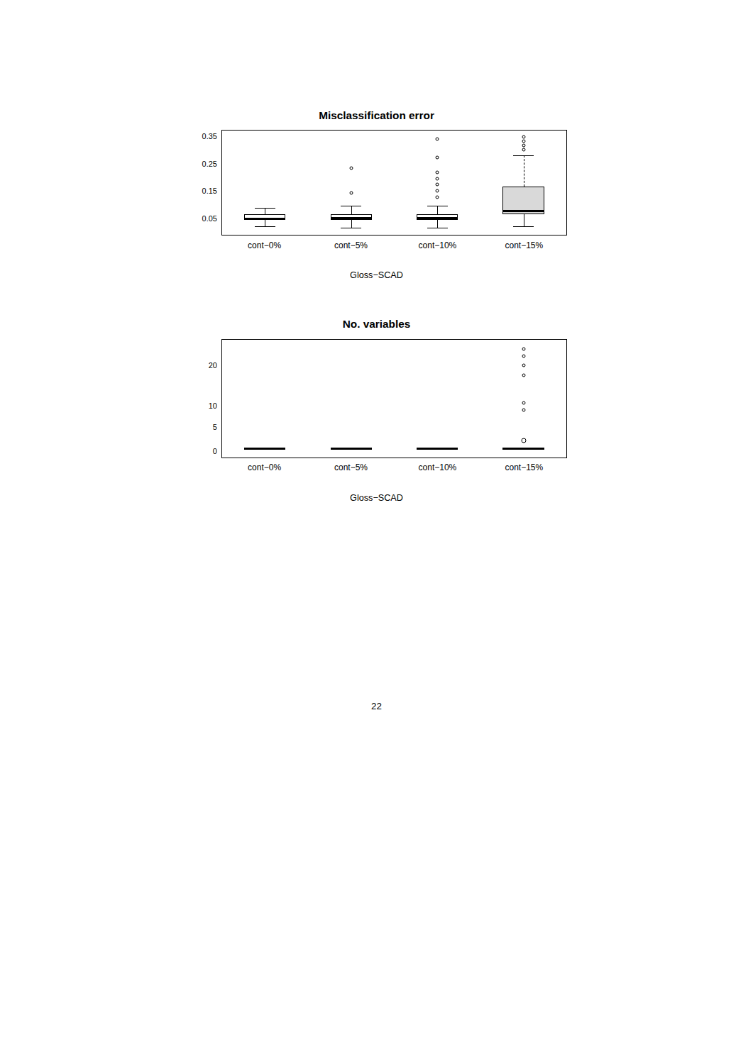Misclassification error
0.35
0.25
0.15
0.05
cont−0% cont−5% cont−10% cont−15%
Gloss−SCAD
No. variables
20
10
5
0
cont−0% cont−5% cont−10% cont−15%
Gloss−SCAD
22